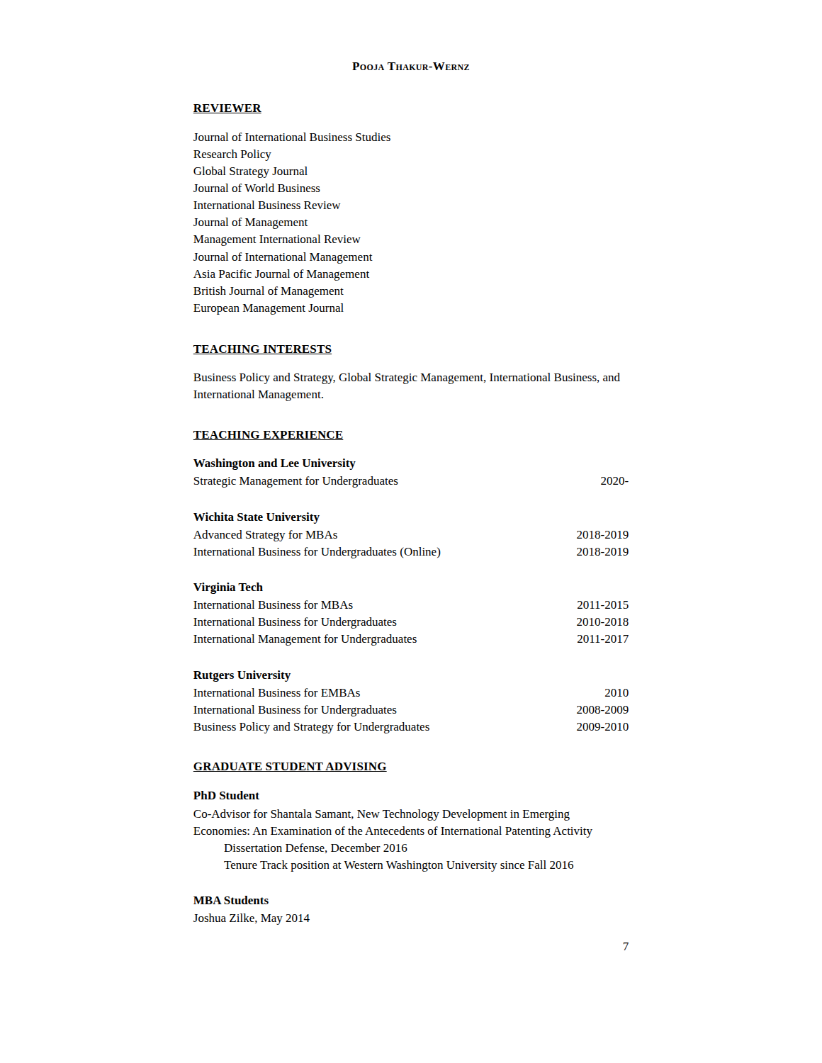Pooja Thakur-Wernz
Reviewer
Journal of International Business Studies
Research Policy
Global Strategy Journal
Journal of World Business
International Business Review
Journal of Management
Management International Review
Journal of International Management
Asia Pacific Journal of Management
British Journal of Management
European Management Journal
Teaching Interests
Business Policy and Strategy, Global Strategic Management, International Business, and International Management.
Teaching Experience
Washington and Lee University
| Strategic Management for Undergraduates | 2020- |
Wichita State University
| Advanced Strategy for MBAs | 2018-2019 |
| International Business for Undergraduates (Online) | 2018-2019 |
Virginia Tech
| International Business for MBAs | 2011-2015 |
| International Business for Undergraduates | 2010-2018 |
| International Management for Undergraduates | 2011-2017 |
Rutgers University
| International Business for EMBAs | 2010 |
| International Business for Undergraduates | 2008-2009 |
| Business Policy and Strategy for Undergraduates | 2009-2010 |
Graduate Student Advising
PhD Student
Co-Advisor for Shantala Samant, New Technology Development in Emerging Economies: An Examination of the Antecedents of International Patenting Activity
Dissertation Defense, December 2016
Tenure Track position at Western Washington University since Fall 2016
MBA Students
Joshua Zilke, May 2014
7